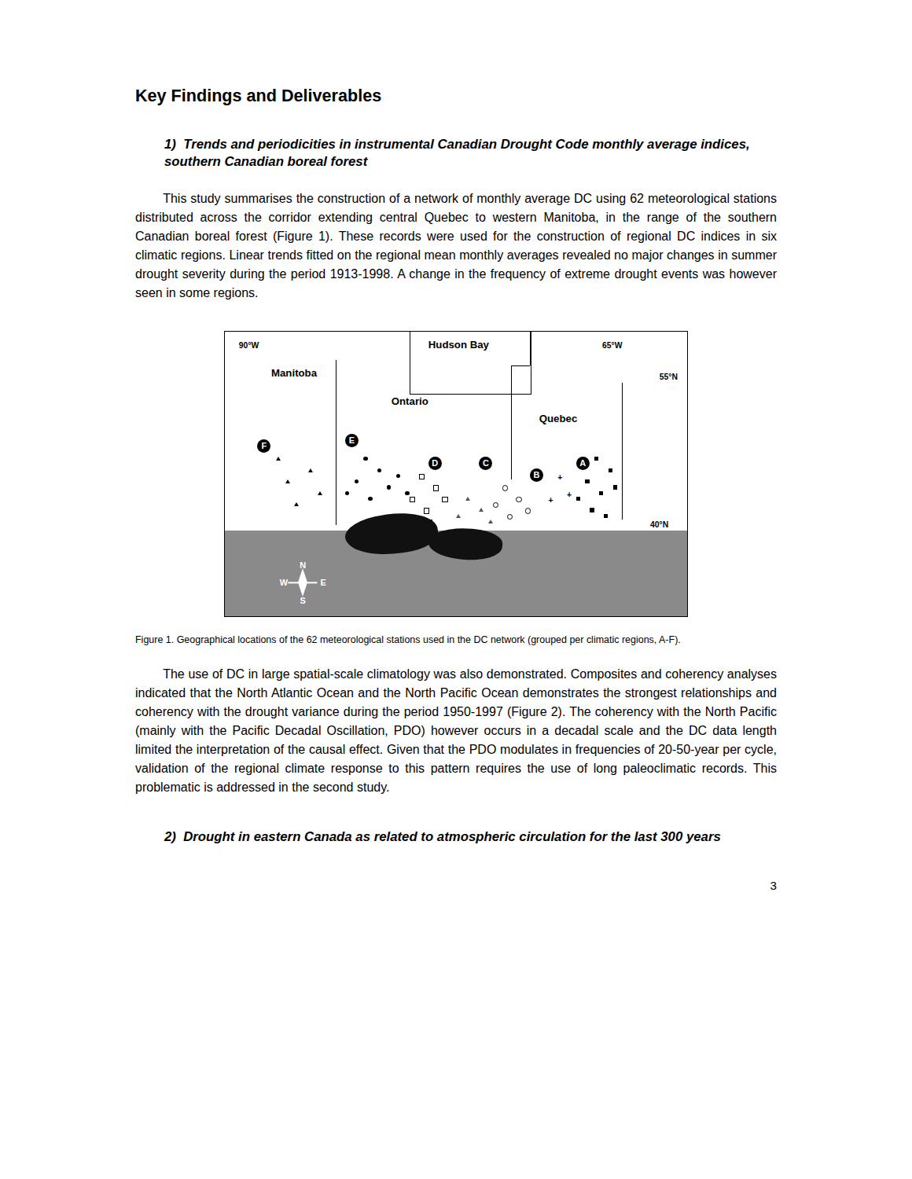Key Findings and Deliverables
1) Trends and periodicities in instrumental Canadian Drought Code monthly average indices, southern Canadian boreal forest
This study summarises the construction of a network of monthly average DC using 62 meteorological stations distributed across the corridor extending central Quebec to western Manitoba, in the range of the southern Canadian boreal forest (Figure 1). These records were used for the construction of regional DC indices in six climatic regions. Linear trends fitted on the regional mean monthly averages revealed no major changes in summer drought severity during the period 1913-1998. A change in the frequency of extreme drought events was however seen in some regions.
90°W
65°W
55°N
40°N
Hudson Bay
Manitoba
Ontario
Quebec
F
E
D
C
B
A
+
+
+
N
S
W
E
Figure 1. Geographical locations of the 62 meteorological stations used in the DC network (grouped per climatic regions, A-F).
The use of DC in large spatial-scale climatology was also demonstrated. Composites and coherency analyses indicated that the North Atlantic Ocean and the North Pacific Ocean demonstrates the strongest relationships and coherency with the drought variance during the period 1950-1997 (Figure 2). The coherency with the North Pacific (mainly with the Pacific Decadal Oscillation, PDO) however occurs in a decadal scale and the DC data length limited the interpretation of the causal effect. Given that the PDO modulates in frequencies of 20-50-year per cycle, validation of the regional climate response to this pattern requires the use of long paleoclimatic records. This problematic is addressed in the second study.
2) Drought in eastern Canada as related to atmospheric circulation for the last 300 years
3